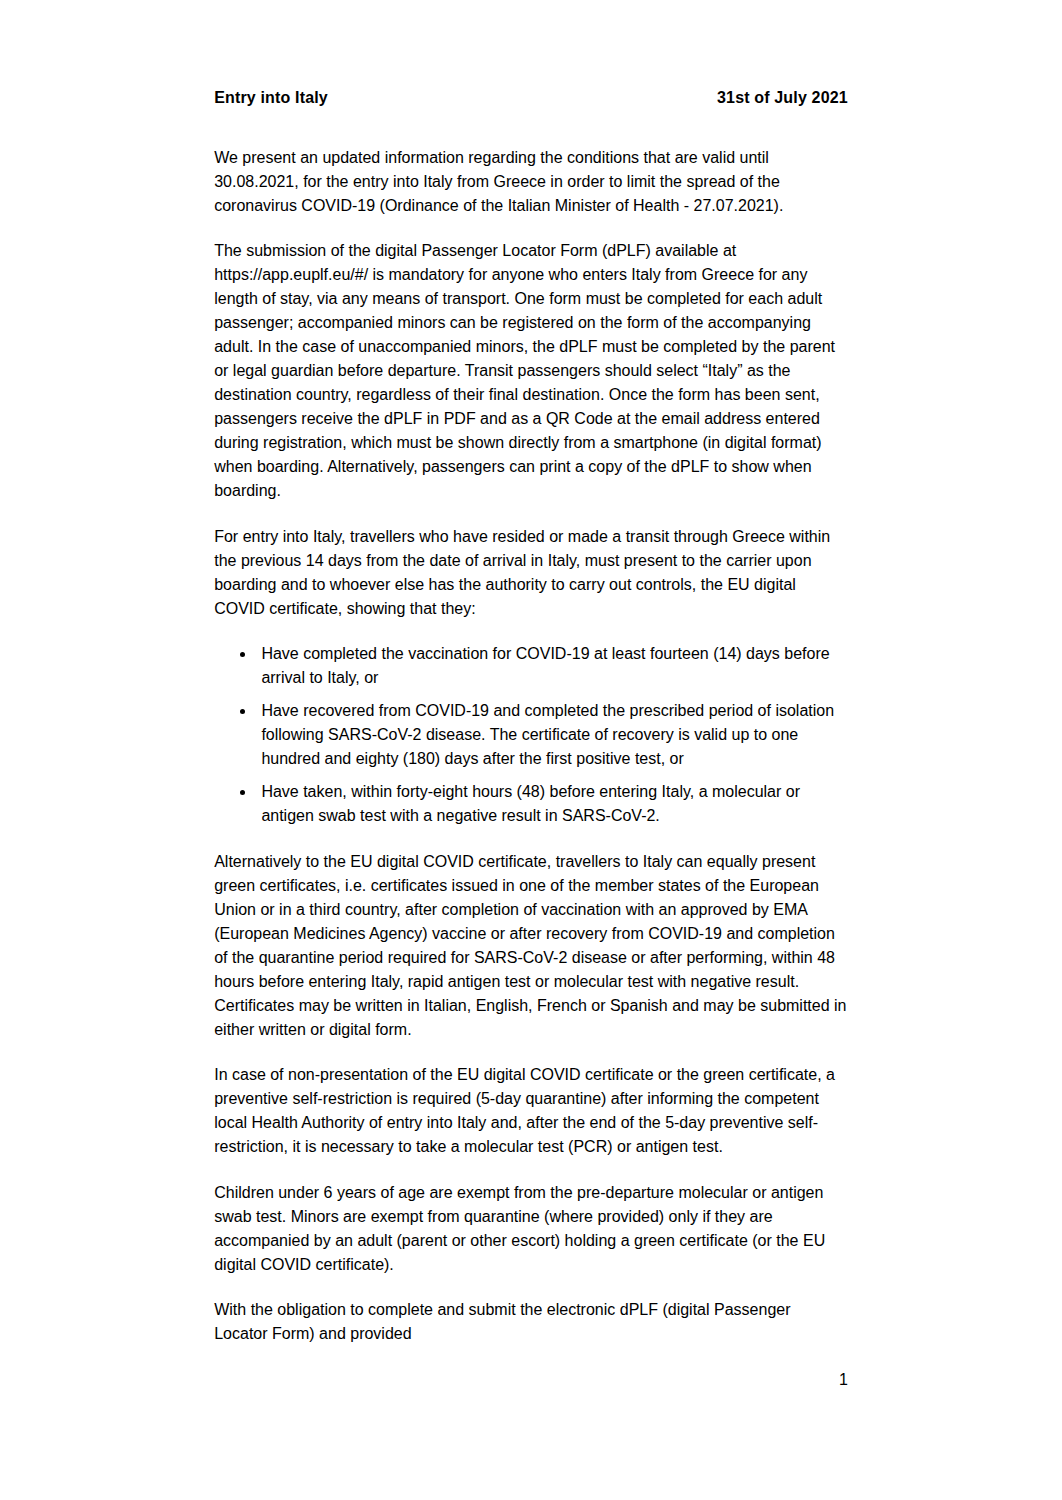Entry into Italy 31st of July 2021
We present an updated information regarding the conditions that are valid until 30.08.2021, for the entry into Italy from Greece in order to limit the spread of the coronavirus COVID-19 (Ordinance of the Italian Minister of Health - 27.07.2021).
The submission of the digital Passenger Locator Form (dPLF) available at https://app.euplf.eu/#/ is mandatory for anyone who enters Italy from Greece for any length of stay, via any means of transport. One form must be completed for each adult passenger; accompanied minors can be registered on the form of the accompanying adult. In the case of unaccompanied minors, the dPLF must be completed by the parent or legal guardian before departure. Transit passengers should select “Italy” as the destination country, regardless of their final destination. Once the form has been sent, passengers receive the dPLF in PDF and as a QR Code at the email address entered during registration, which must be shown directly from a smartphone (in digital format) when boarding. Alternatively, passengers can print a copy of the dPLF to show when boarding.
For entry into Italy, travellers who have resided or made a transit through Greece within the previous 14 days from the date of arrival in Italy, must present to the carrier upon boarding and to whoever else has the authority to carry out controls, the EU digital COVID certificate, showing that they:
Have completed the vaccination for COVID-19 at least fourteen (14) days before arrival to Italy, or
Have recovered from COVID-19 and completed the prescribed period of isolation following SARS-CoV-2 disease. The certificate of recovery is valid up to one hundred and eighty (180) days after the first positive test, or
Have taken, within forty-eight hours (48) before entering Italy, a molecular or antigen swab test with a negative result in SARS-CoV-2.
Alternatively to the EU digital COVID certificate, travellers to Italy can equally present green certificates, i.e. certificates issued in one of the member states of the European Union or in a third country, after completion of vaccination with an approved by EMA (European Medicines Agency) vaccine or after recovery from COVID-19 and completion of the quarantine period required for SARS-CoV-2 disease or after performing, within 48 hours before entering Italy, rapid antigen test or molecular test with negative result. Certificates may be written in Italian, English, French or Spanish and may be submitted in either written or digital form.
In case of non-presentation of the EU digital COVID certificate or the green certificate, a preventive self-restriction is required (5-day quarantine) after informing the competent local Health Authority of entry into Italy and, after the end of the 5-day preventive self-restriction, it is necessary to take a molecular test (PCR) or antigen test.
Children under 6 years of age are exempt from the pre-departure molecular or antigen swab test. Minors are exempt from quarantine (where provided) only if they are accompanied by an adult (parent or other escort) holding a green certificate (or the EU digital COVID certificate).
With the obligation to complete and submit the electronic dPLF (digital Passenger Locator Form) and provided
1